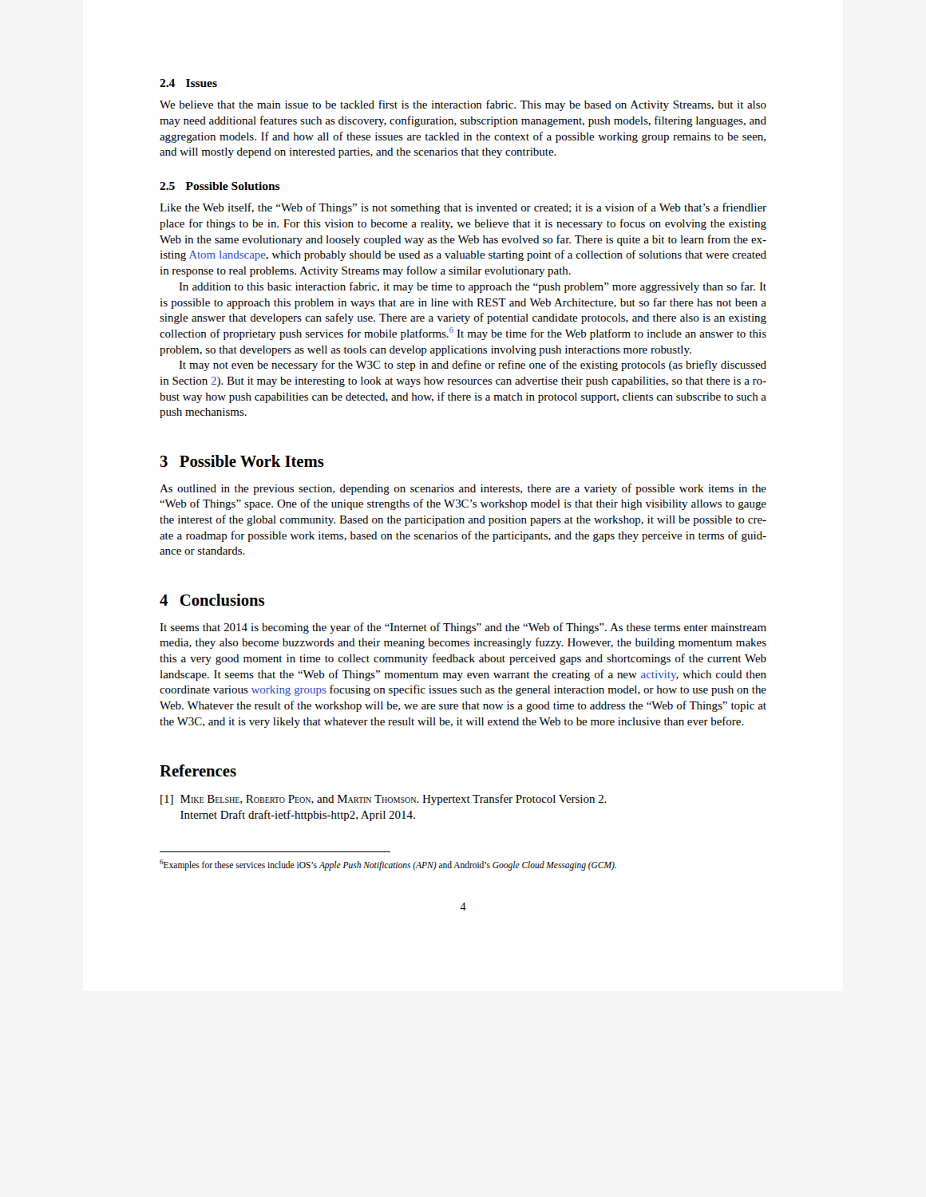2.4 Issues
We believe that the main issue to be tackled first is the interaction fabric. This may be based on Activity Streams, but it also may need additional features such as discovery, configuration, subscription management, push models, filtering languages, and aggregation models. If and how all of these issues are tackled in the context of a possible working group remains to be seen, and will mostly depend on interested parties, and the scenarios that they contribute.
2.5 Possible Solutions
Like the Web itself, the “Web of Things” is not something that is invented or created; it is a vision of a Web that’s a friendlier place for things to be in. For this vision to become a reality, we believe that it is necessary to focus on evolving the existing Web in the same evolutionary and loosely coupled way as the Web has evolved so far. There is quite a bit to learn from the existing Atom landscape, which probably should be used as a valuable starting point of a collection of solutions that were created in response to real problems. Activity Streams may follow a similar evolutionary path.
In addition to this basic interaction fabric, it may be time to approach the “push problem” more aggressively than so far. It is possible to approach this problem in ways that are in line with REST and Web Architecture, but so far there has not been a single answer that developers can safely use. There are a variety of potential candidate protocols, and there also is an existing collection of proprietary push services for mobile platforms.6 It may be time for the Web platform to include an answer to this problem, so that developers as well as tools can develop applications involving push interactions more robustly.
It may not even be necessary for the W3C to step in and define or refine one of the existing protocols (as briefly discussed in Section 2). But it may be interesting to look at ways how resources can advertise their push capabilities, so that there is a robust way how push capabilities can be detected, and how, if there is a match in protocol support, clients can subscribe to such a push mechanisms.
3 Possible Work Items
As outlined in the previous section, depending on scenarios and interests, there are a variety of possible work items in the “Web of Things” space. One of the unique strengths of the W3C’s workshop model is that their high visibility allows to gauge the interest of the global community. Based on the participation and position papers at the workshop, it will be possible to create a roadmap for possible work items, based on the scenarios of the participants, and the gaps they perceive in terms of guidance or standards.
4 Conclusions
It seems that 2014 is becoming the year of the “Internet of Things” and the “Web of Things”. As these terms enter mainstream media, they also become buzzwords and their meaning becomes increasingly fuzzy. However, the building momentum makes this a very good moment in time to collect community feedback about perceived gaps and shortcomings of the current Web landscape. It seems that the “Web of Things” momentum may even warrant the creating of a new activity, which could then coordinate various working groups focusing on specific issues such as the general interaction model, or how to use push on the Web. Whatever the result of the workshop will be, we are sure that now is a good time to address the “Web of Things” topic at the W3C, and it is very likely that whatever the result will be, it will extend the Web to be more inclusive than ever before.
References
[1] Mike Belshe, Roberto Peon, and Martin Thomson. Hypertext Transfer Protocol Version 2.
Internet Draft draft-ietf-httpbis-http2, April 2014.
6 Examples for these services include iOS’s Apple Push Notifications (APN) and Android’s Google Cloud Messaging (GCM).
4